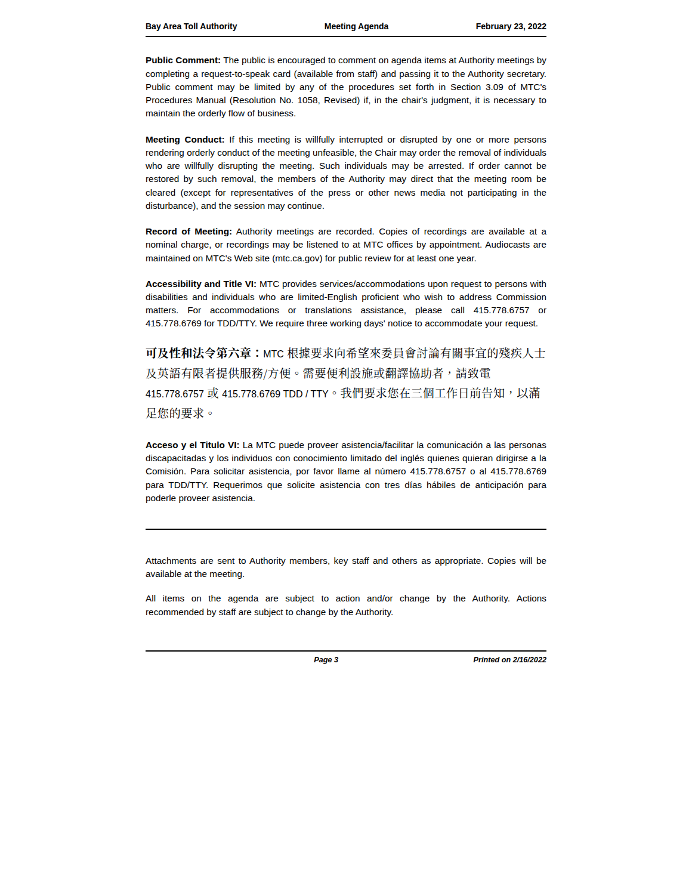Bay Area Toll Authority
Meeting Agenda
February 23, 2022
Public Comment: The public is encouraged to comment on agenda items at Authority meetings by completing a request-to-speak card (available from staff) and passing it to the Authority secretary. Public comment may be limited by any of the procedures set forth in Section 3.09 of MTC's Procedures Manual (Resolution No. 1058, Revised) if, in the chair's judgment, it is necessary to maintain the orderly flow of business.
Meeting Conduct: If this meeting is willfully interrupted or disrupted by one or more persons rendering orderly conduct of the meeting unfeasible, the Chair may order the removal of individuals who are willfully disrupting the meeting. Such individuals may be arrested. If order cannot be restored by such removal, the members of the Authority may direct that the meeting room be cleared (except for representatives of the press or other news media not participating in the disturbance), and the session may continue.
Record of Meeting: Authority meetings are recorded. Copies of recordings are available at a nominal charge, or recordings may be listened to at MTC offices by appointment. Audiocasts are maintained on MTC's Web site (mtc.ca.gov) for public review for at least one year.
Accessibility and Title VI: MTC provides services/accommodations upon request to persons with disabilities and individuals who are limited-English proficient who wish to address Commission matters. For accommodations or translations assistance, please call 415.778.6757 or 415.778.6769 for TDD/TTY. We require three working days' notice to accommodate your request.
可及性和法令第六章：MTC 根據要求向希望來委員會討論有關事宜的殘疾人士及英語有限者提供服務/方便。需要便利設施或翻譯協助者，請致電 415.778.6757 或 415.778.6769 TDD / TTY。我們要求您在三個工作日前告知，以滿足您的要求。
Acceso y el Titulo VI: La MTC puede proveer asistencia/facilitar la comunicación a las personas discapacitadas y los individuos con conocimiento limitado del inglés quienes quieran dirigirse a la Comisión. Para solicitar asistencia, por favor llame al número 415.778.6757 o al 415.778.6769 para TDD/TTY. Requerimos que solicite asistencia con tres días hábiles de anticipación para poderle proveer asistencia.
Attachments are sent to Authority members, key staff and others as appropriate. Copies will be available at the meeting.
All items on the agenda are subject to action and/or change by the Authority. Actions recommended by staff are subject to change by the Authority.
Page 3
Printed on 2/16/2022